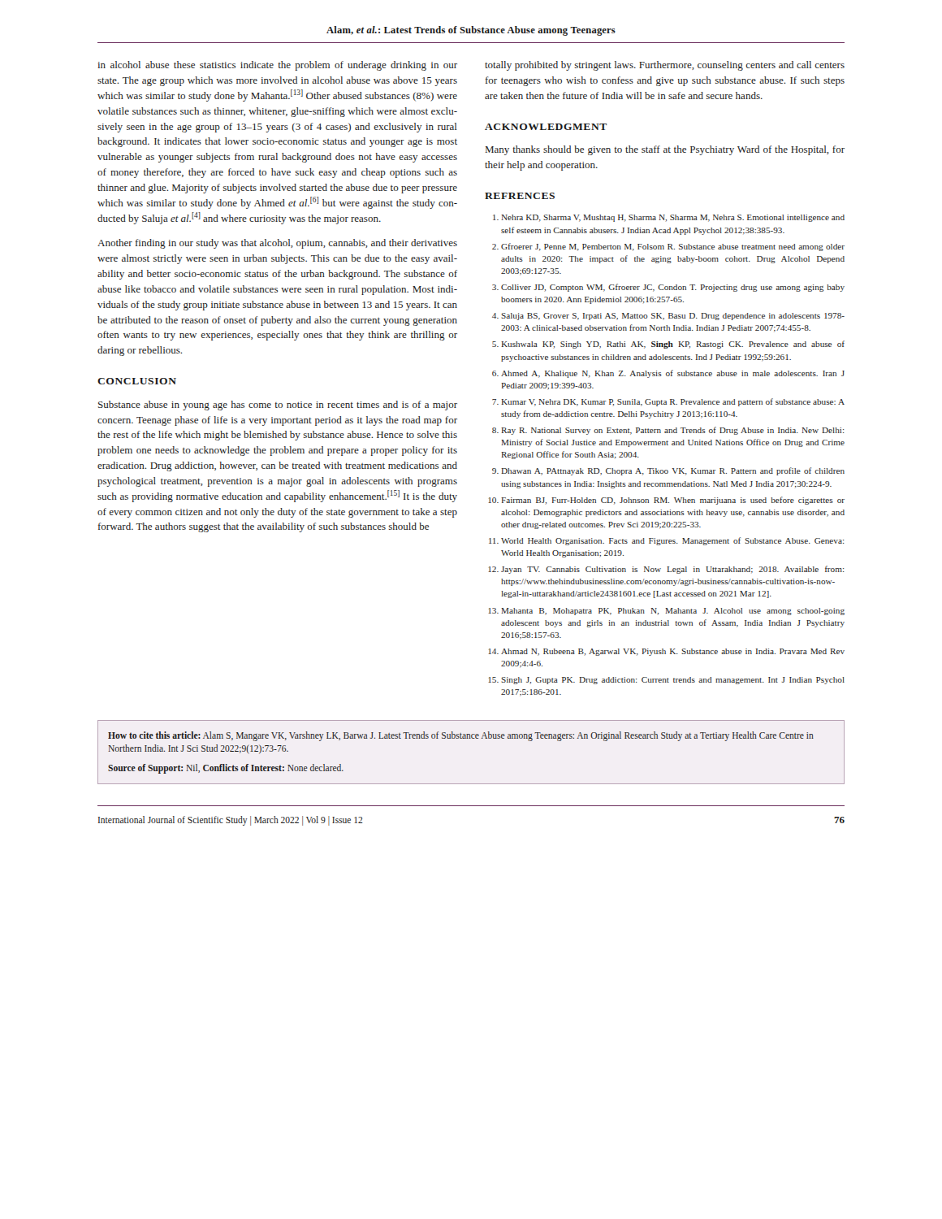Alam, et al.: Latest Trends of Substance Abuse among Teenagers
in alcohol abuse these statistics indicate the problem of underage drinking in our state. The age group which was more involved in alcohol abuse was above 15 years which was similar to study done by Mahanta.[13] Other abused substances (8%) were volatile substances such as thinner, whitener, glue-sniffing which were almost exclusively seen in the age group of 13–15 years (3 of 4 cases) and exclusively in rural background. It indicates that lower socio-economic status and younger age is most vulnerable as younger subjects from rural background does not have easy accesses of money therefore, they are forced to have suck easy and cheap options such as thinner and glue. Majority of subjects involved started the abuse due to peer pressure which was similar to study done by Ahmed et al.[6] but were against the study conducted by Saluja et al.[4] and where curiosity was the major reason.
Another finding in our study was that alcohol, opium, cannabis, and their derivatives were almost strictly were seen in urban subjects. This can be due to the easy availability and better socio-economic status of the urban background. The substance of abuse like tobacco and volatile substances were seen in rural population. Most individuals of the study group initiate substance abuse in between 13 and 15 years. It can be attributed to the reason of onset of puberty and also the current young generation often wants to try new experiences, especially ones that they think are thrilling or daring or rebellious.
Conclusion
Substance abuse in young age has come to notice in recent times and is of a major concern. Teenage phase of life is a very important period as it lays the road map for the rest of the life which might be blemished by substance abuse. Hence to solve this problem one needs to acknowledge the problem and prepare a proper policy for its eradication. Drug addiction, however, can be treated with treatment medications and psychological treatment, prevention is a major goal in adolescents with programs such as providing normative education and capability enhancement.[15] It is the duty of every common citizen and not only the duty of the state government to take a step forward. The authors suggest that the availability of such substances should be
totally prohibited by stringent laws. Furthermore, counseling centers and call centers for teenagers who wish to confess and give up such substance abuse. If such steps are taken then the future of India will be in safe and secure hands.
Acknowledgment
Many thanks should be given to the staff at the Psychiatry Ward of the Hospital, for their help and cooperation.
Refrences
Nehra KD, Sharma V, Mushtaq H, Sharma N, Sharma M, Nehra S. Emotional intelligence and self esteem in Cannabis abusers. J Indian Acad Appl Psychol 2012;38:385-93.
Gfroerer J, Penne M, Pemberton M, Folsom R. Substance abuse treatment need among older adults in 2020: The impact of the aging baby-boom cohort. Drug Alcohol Depend 2003;69:127-35.
Colliver JD, Compton WM, Gfroerer JC, Condon T. Projecting drug use among aging baby boomers in 2020. Ann Epidemiol 2006;16:257-65.
Saluja BS, Grover S, Irpati AS, Mattoo SK, Basu D. Drug dependence in adolescents 1978-2003: A clinical-based observation from North India. Indian J Pediatr 2007;74:455-8.
Kushwala KP, Singh YD, Rathi AK, Singh KP, Rastogi CK. Prevalence and abuse of psychoactive substances in children and adolescents. Ind J Pediatr 1992;59:261.
Ahmed A, Khalique N, Khan Z. Analysis of substance abuse in male adolescents. Iran J Pediatr 2009;19:399-403.
Kumar V, Nehra DK, Kumar P, Sunila, Gupta R. Prevalence and pattern of substance abuse: A study from de-addiction centre. Delhi Psychitry J 2013;16:110-4.
Ray R. National Survey on Extent, Pattern and Trends of Drug Abuse in India. New Delhi: Ministry of Social Justice and Empowerment and United Nations Office on Drug and Crime Regional Office for South Asia; 2004.
Dhawan A, PAttnayak RD, Chopra A, Tikoo VK, Kumar R. Pattern and profile of children using substances in India: Insights and recommendations. Natl Med J India 2017;30:224-9.
Fairman BJ, Furr-Holden CD, Johnson RM. When marijuana is used before cigarettes or alcohol: Demographic predictors and associations with heavy use, cannabis use disorder, and other drug-related outcomes. Prev Sci 2019;20:225-33.
World Health Organisation. Facts and Figures. Management of Substance Abuse. Geneva: World Health Organisation; 2019.
Jayan TV. Cannabis Cultivation is Now Legal in Uttarakhand; 2018. Available from: https://www.thehindubusinessline.com/economy/agri-business/cannabis-cultivation-is-now-legal-in-uttarakhand/article24381601.ece [Last accessed on 2021 Mar 12].
Mahanta B, Mohapatra PK, Phukan N, Mahanta J. Alcohol use among school-going adolescent boys and girls in an industrial town of Assam, India Indian J Psychiatry 2016;58:157-63.
Ahmad N, Rubeena B, Agarwal VK, Piyush K. Substance abuse in India. Pravara Med Rev 2009;4:4-6.
Singh J, Gupta PK. Drug addiction: Current trends and management. Int J Indian Psychol 2017;5:186-201.
How to cite this article: Alam S, Mangare VK, Varshney LK, Barwa J. Latest Trends of Substance Abuse among Teenagers: An Original Research Study at a Tertiary Health Care Centre in Northern India. Int J Sci Stud 2022;9(12):73-76.
Source of Support: Nil, Conflicts of Interest: None declared.
International Journal of Scientific Study | March 2022 | Vol 9 | Issue 12
76